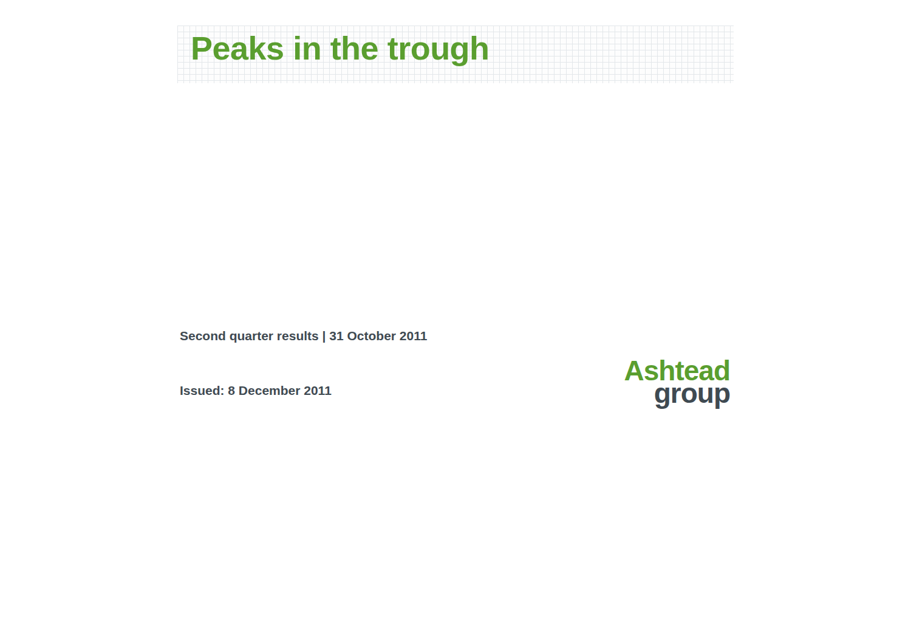Peaks in the trough
Second quarter results | 31 October 2011
Issued: 8 December 2011
Ashtead group